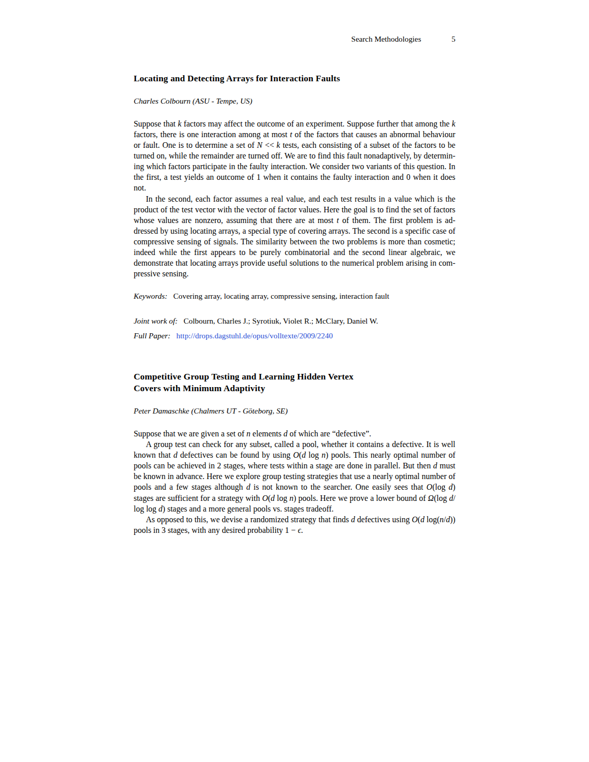Search Methodologies 5
Locating and Detecting Arrays for Interaction Faults
Charles Colbourn (ASU - Tempe, US)
Suppose that k factors may affect the outcome of an experiment. Suppose further that among the k factors, there is one interaction among at most t of the factors that causes an abnormal behaviour or fault. One is to determine a set of N << k tests, each consisting of a subset of the factors to be turned on, while the remainder are turned off. We are to find this fault nonadaptively, by determining which factors participate in the faulty interaction. We consider two variants of this question. In the first, a test yields an outcome of 1 when it contains the faulty interaction and 0 when it does not.
In the second, each factor assumes a real value, and each test results in a value which is the product of the test vector with the vector of factor values. Here the goal is to find the set of factors whose values are nonzero, assuming that there are at most t of them. The first problem is addressed by using locating arrays, a special type of covering arrays. The second is a specific case of compressive sensing of signals. The similarity between the two problems is more than cosmetic; indeed while the first appears to be purely combinatorial and the second linear algebraic, we demonstrate that locating arrays provide useful solutions to the numerical problem arising in compressive sensing.
Keywords: Covering array, locating array, compressive sensing, interaction fault
Joint work of: Colbourn, Charles J.; Syrotiuk, Violet R.; McClary, Daniel W.
Full Paper: http://drops.dagstuhl.de/opus/volltexte/2009/2240
Competitive Group Testing and Learning Hidden Vertex
Covers with Minimum Adaptivity
Peter Damaschke (Chalmers UT - Göteborg, SE)
Suppose that we are given a set of n elements d of which are “defective”.
A group test can check for any subset, called a pool, whether it contains a defective. It is well known that d defectives can be found by using O(d log n) pools. This nearly optimal number of pools can be achieved in 2 stages, where tests within a stage are done in parallel. But then d must be known in advance. Here we explore group testing strategies that use a nearly optimal number of pools and a few stages although d is not known to the searcher. One easily sees that O(log d) stages are sufficient for a strategy with O(d log n) pools. Here we prove a lower bound of Ω(log d/ log log d) stages and a more general pools vs. stages tradeoff.
As opposed to this, we devise a randomized strategy that finds d defectives using O(d log(n/d)) pools in 3 stages, with any desired probability 1 − ϵ.